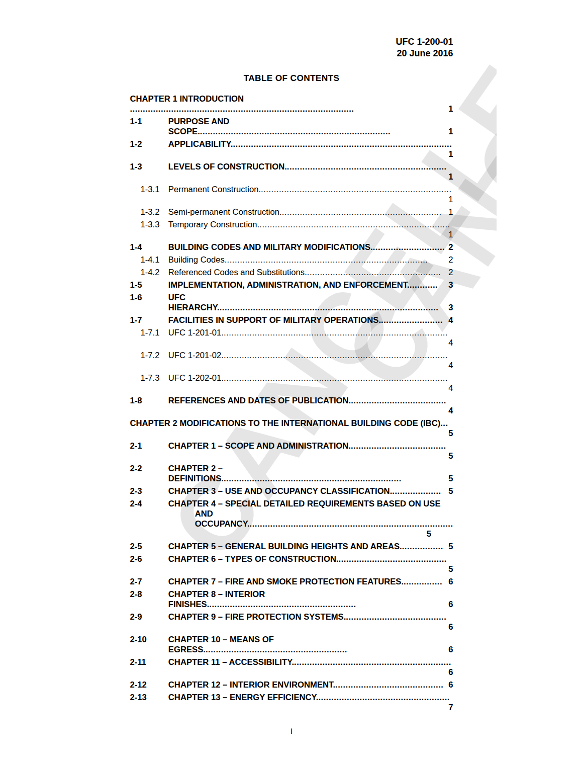CANCELLED CANCELLED
UFC 1-200-01
20 June 2016
TABLE OF CONTENTS
| CHAPTER 1 INTRODUCTION ....................................................................................... 1 |
| 1-1 | PURPOSE AND SCOPE. .......................................................................... 1 |
| 1-2 | APPLICABILITY. ..................................................................................... 1 |
| 1-3 | LEVELS OF CONSTRUCTION. .............................................................. 1 |
| 1-3.1 | Permanent Construction. .......................................................................... 1 |
| 1-3.2 | Semi-permanent Construction. .............................................................. 1 |
| 1-3.3 | Temporary Construction. .......................................................................... 1 |
| 1-4 | BUILDING CODES AND MILITARY MODIFICATIONS. ............................ 2 |
| 1-4.1 | Building Codes. .............................................................................. 2 |
| 1-4.2 | Referenced Codes and Substitutions. .................................................... 2 |
| 1-5 | IMPLEMENTATION, ADMINISTRATION, AND ENFORCEMENT. ........... 3 |
| 1-6 | UFC HIERARCHY. ..................................................................................... 3 |
| 1-7 | FACILITIES IN SUPPORT OF MILITARY OPERATIONS. ........................ 4 |
| 1-7.1 | UFC 1-201-01. ....................................................................................... 4 |
| 1-7.2 | UFC 1-201-02. ....................................................................................... 4 |
| 1-7.3 | UFC 1-202-01. ....................................................................................... 4 |
| 1-8 | REFERENCES AND DATES OF PUBLICATION. ..................................... 4 |
| CHAPTER 2 MODIFICATIONS TO THE INTERNATIONAL BUILDING CODE (IBC) ... 5 |
| 2-1 | CHAPTER 1 – SCOPE AND ADMINISTRATION. ..................................... 5 |
| 2-2 | CHAPTER 2 – DEFINITIONS. ..................................................................... 5 |
| 2-3 | CHAPTER 3 – USE AND OCCUPANCY CLASSIFICATION. ................... 5 |
| 2-4 | CHAPTER 4 – SPECIAL DETAILED REQUIREMENTS BASED ON USE AND OCCUPANCY. ............................................................................... 5 |
| 2-5 | CHAPTER 5 – GENERAL BUILDING HEIGHTS AND AREAS. ................ 5 |
| 2-6 | CHAPTER 6 – TYPES OF CONSTRUCTION. .......................................... 5 |
| 2-7 | CHAPTER 7 – FIRE AND SMOKE PROTECTION FEATURES. ............... 6 |
| 2-8 | CHAPTER 8 – INTERIOR FINISHES. ......................................................... 6 |
| 2-9 | CHAPTER 9 – FIRE PROTECTION SYSTEMS. ....................................... 6 |
| 2-10 | CHAPTER 10 – MEANS OF EGRESS. ....................................................... 6 |
| 2-11 | CHAPTER 11 – ACCESSIBILITY. ............................................................. 6 |
| 2-12 | CHAPTER 12 – INTERIOR ENVIRONMENT. .......................................... 6 |
| 2-13 | CHAPTER 13 – ENERGY EFFICIENCY. ................................................... 7 |
i